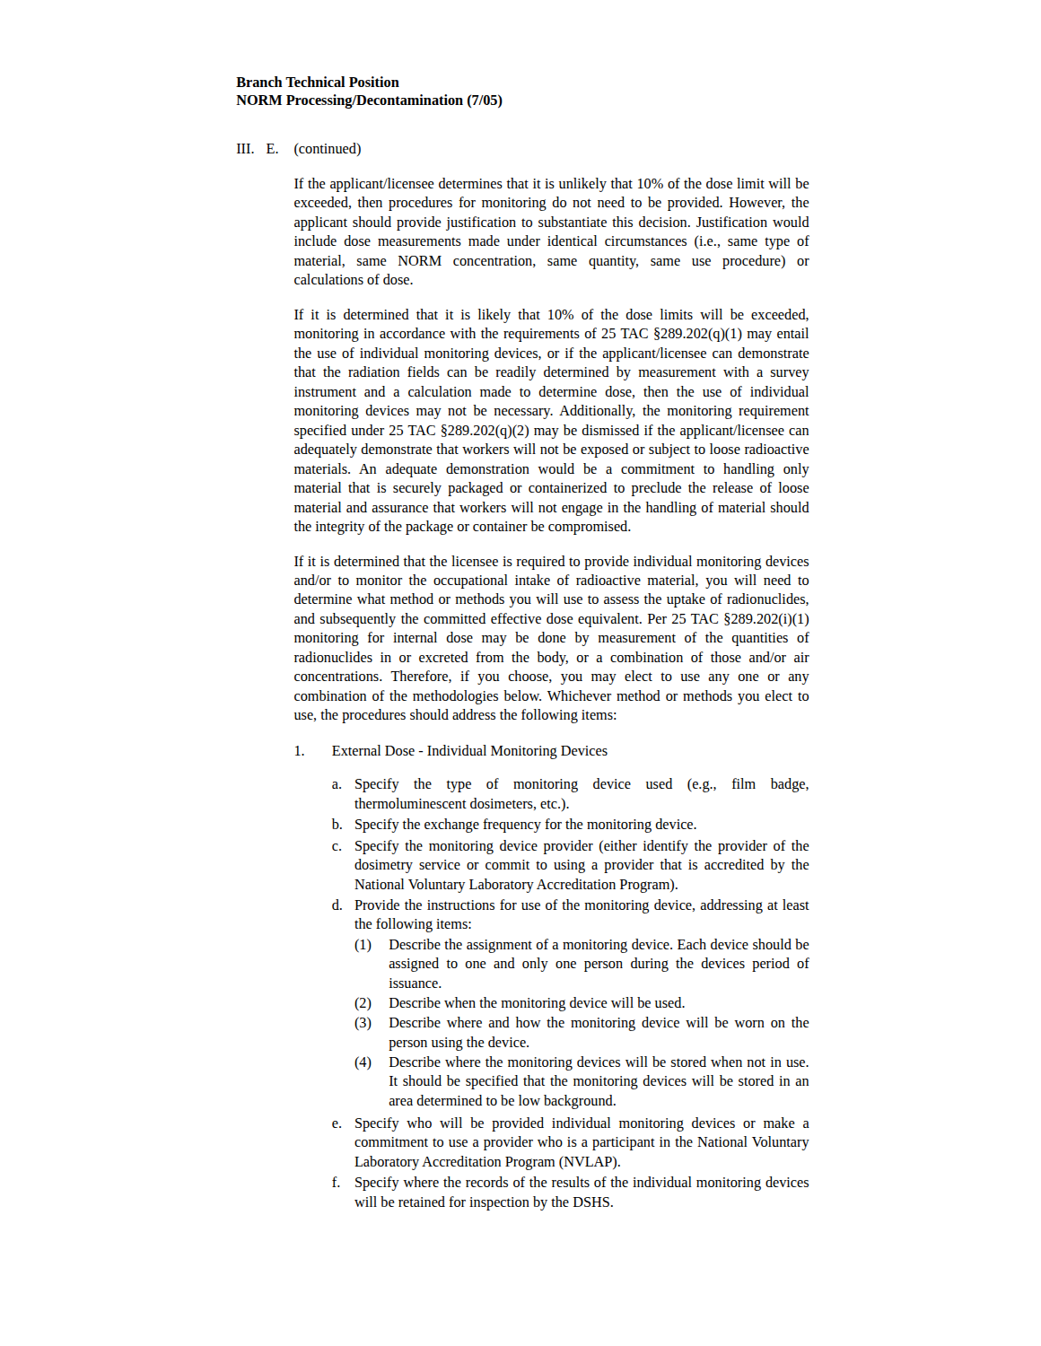Branch Technical Position
NORM Processing/Decontamination (7/05)
III.
E.
(continued)
If the applicant/licensee determines that it is unlikely that 10% of the dose limit will be exceeded, then procedures for monitoring do not need to be provided. However, the applicant should provide justification to substantiate this decision. Justification would include dose measurements made under identical circumstances (i.e., same type of material, same NORM concentration, same quantity, same use procedure) or calculations of dose.
If it is determined that it is likely that 10% of the dose limits will be exceeded, monitoring in accordance with the requirements of 25 TAC §289.202(q)(1) may entail the use of individual monitoring devices, or if the applicant/licensee can demonstrate that the radiation fields can be readily determined by measurement with a survey instrument and a calculation made to determine dose, then the use of individual monitoring devices may not be necessary. Additionally, the monitoring requirement specified under 25 TAC §289.202(q)(2) may be dismissed if the applicant/licensee can adequately demonstrate that workers will not be exposed or subject to loose radioactive materials. An adequate demonstration would be a commitment to handling only material that is securely packaged or containerized to preclude the release of loose material and assurance that workers will not engage in the handling of material should the integrity of the package or container be compromised.
If it is determined that the licensee is required to provide individual monitoring devices and/or to monitor the occupational intake of radioactive material, you will need to determine what method or methods you will use to assess the uptake of radionuclides, and subsequently the committed effective dose equivalent. Per 25 TAC §289.202(i)(1) monitoring for internal dose may be done by measurement of the quantities of radionuclides in or excreted from the body, or a combination of those and/or air concentrations. Therefore, if you choose, you may elect to use any one or any combination of the methodologies below. Whichever method or methods you elect to use, the procedures should address the following items:
1.
External Dose - Individual Monitoring Devices
a.
Specify the type of monitoring device used (e.g., film badge, thermoluminescent dosimeters, etc.).
b.
Specify the exchange frequency for the monitoring device.
c.
Specify the monitoring device provider (either identify the provider of the dosimetry service or commit to using a provider that is accredited by the National Voluntary Laboratory Accreditation Program).
d.
Provide the instructions for use of the monitoring device, addressing at least the following items:
(1)
Describe the assignment of a monitoring device. Each device should be assigned to one and only one person during the devices period of issuance.
(2)
Describe when the monitoring device will be used.
(3)
Describe where and how the monitoring device will be worn on the person using the device.
(4)
Describe where the monitoring devices will be stored when not in use. It should be specified that the monitoring devices will be stored in an area determined to be low background.
e.
Specify who will be provided individual monitoring devices or make a commitment to use a provider who is a participant in the National Voluntary Laboratory Accreditation Program (NVLAP).
f.
Specify where the records of the results of the individual monitoring devices will be retained for inspection by the DSHS.